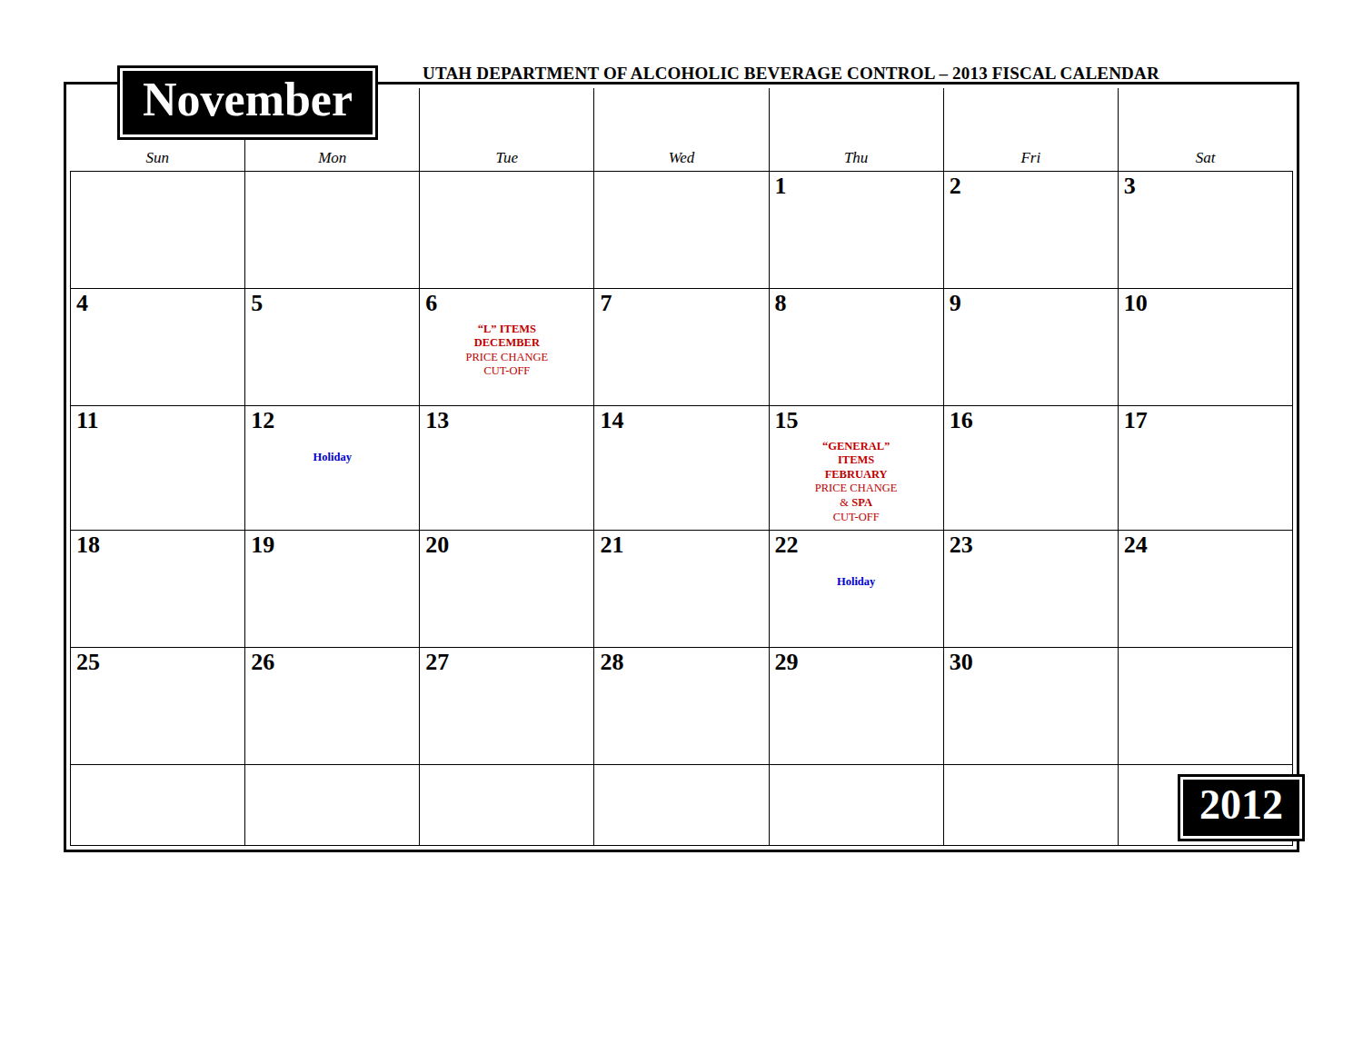UTAH DEPARTMENT OF ALCOHOLIC BEVERAGE CONTROL – 2013 FISCAL CALENDAR
November
| Sun | Mon | Tue | Wed | Thu | Fri | Sat |
| --- | --- | --- | --- | --- | --- | --- |
| | | | | 1 | 2 | 3 |
| 4 | 5 | 6 “L” ITEMS DECEMBER PRICE CHANGE CUT-OFF | 7 | 8 | 9 | 10 |
| 11 | 12 Holiday | 13 | 14 | 15 “GENERAL” ITEMS FEBRUARY PRICE CHANGE & SPA CUT-OFF | 16 | 17 |
| 18 | 19 | 20 | 21 | 22 Holiday | 23 | 24 |
| 25 | 26 | 27 | 28 | 29 | 30 | |
2012